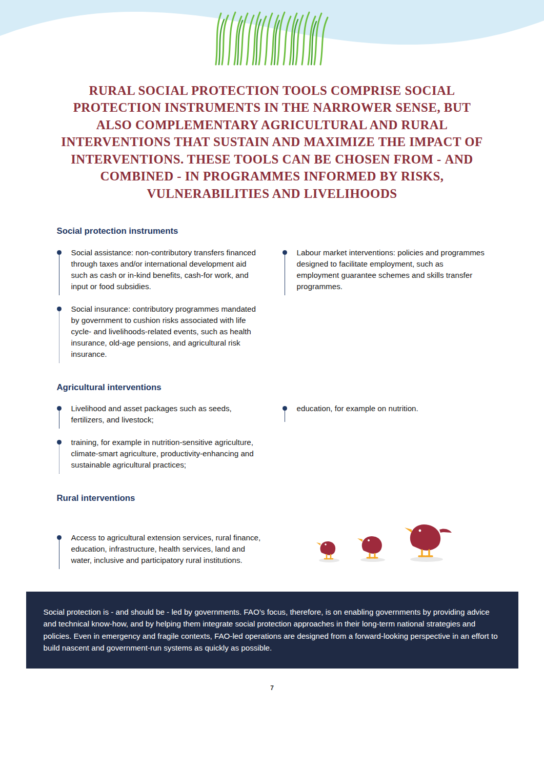Rural social protection tools comprise social protection instruments in the narrower sense, but also complementary agricultural and rural interventions that sustain and maximize the impact of interventions. These tools can be chosen from - and combined - in programmes informed by risks, vulnerabilities and livelihoods
Social protection instruments
Social assistance: non-contributory transfers financed through taxes and/or international development aid such as cash or in-kind benefits, cash-for work, and input or food subsidies.
Social insurance: contributory programmes mandated by government to cushion risks associated with life cycle- and livelihoods-related events, such as health insurance, old-age pensions, and agricultural risk insurance.
Labour market interventions: policies and programmes designed to facilitate employment, such as employment guarantee schemes and skills transfer programmes.
Agricultural interventions
Livelihood and asset packages such as seeds, fertilizers, and livestock;
training, for example in nutrition-sensitive agriculture, climate-smart agriculture, productivity-enhancing and sustainable agricultural practices;
education, for example on nutrition.
Rural interventions
Access to agricultural extension services, rural finance, education, infrastructure, health services, land and water, inclusive and participatory rural institutions.
Social protection is - and should be - led by governments. FAO’s focus, therefore, is on enabling governments by providing advice and technical know-how, and by helping them integrate social protection approaches in their long-term national strategies and policies. Even in emergency and fragile contexts, FAO-led operations are designed from a forward-looking perspective in an effort to build nascent and government-run systems as quickly as possible.
7